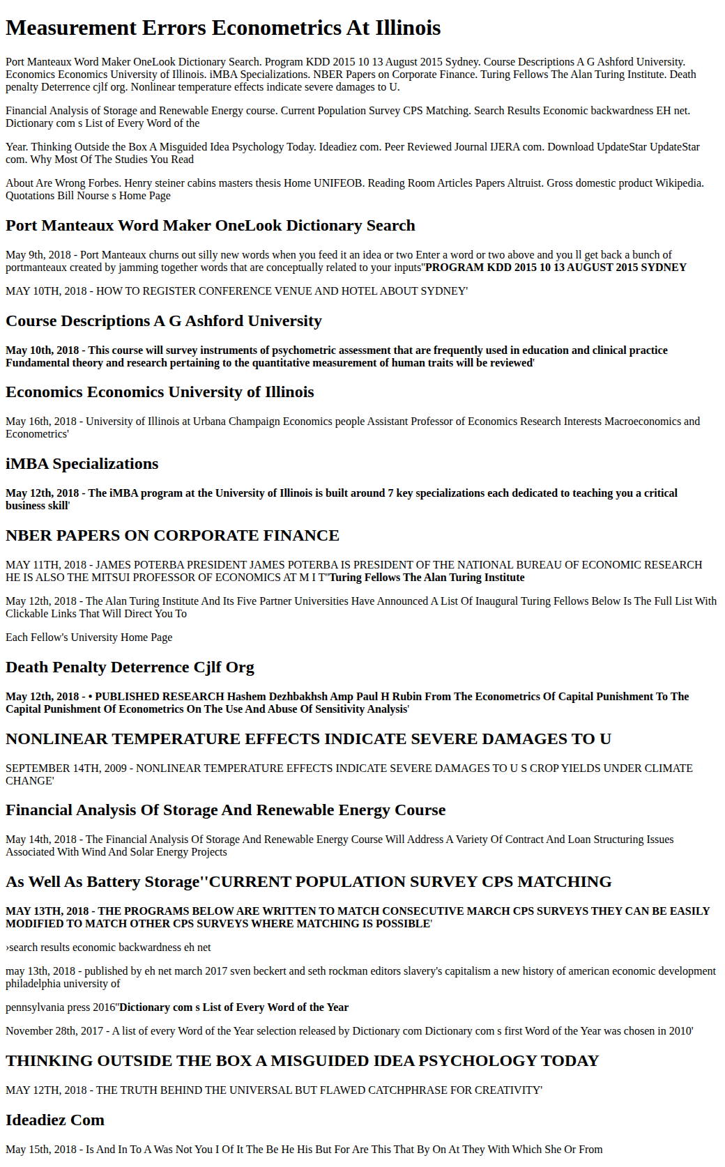Measurement Errors Econometrics At Illinois
Port Manteaux Word Maker OneLook Dictionary Search. Program KDD 2015 10 13 August 2015 Sydney. Course Descriptions A G Ashford University. Economics Economics University of Illinois. iMBA Specializations. NBER Papers on Corporate Finance. Turing Fellows The Alan Turing Institute. Death penalty Deterrence cjlf org. Nonlinear temperature effects indicate severe damages to U.
Financial Analysis of Storage and Renewable Energy course. Current Population Survey CPS Matching. Search Results Economic backwardness EH net. Dictionary com s List of Every Word of the
Year. Thinking Outside the Box A Misguided Idea Psychology Today. Ideadiez com. Peer Reviewed Journal IJERA com. Download UpdateStar UpdateStar com. Why Most Of The Studies You Read
About Are Wrong Forbes. Henry steiner cabins masters thesis Home UNIFEOB. Reading Room Articles Papers Altruist. Gross domestic product Wikipedia. Quotations Bill Nourse s Home Page
Port Manteaux Word Maker OneLook Dictionary Search
May 9th, 2018 - Port Manteaux churns out silly new words when you feed it an idea or two Enter a word or two above and you ll get back a bunch of portmanteaux created by jamming together words that are conceptually related to your inputs''PROGRAM KDD 2015 10 13 AUGUST 2015 SYDNEY
MAY 10TH, 2018 - HOW TO REGISTER CONFERENCE VENUE AND HOTEL ABOUT SYDNEY'
Course Descriptions A G Ashford University
May 10th, 2018 - This course will survey instruments of psychometric assessment that are frequently used in education and clinical practice Fundamental theory and research pertaining to the quantitative measurement of human traits will be reviewed'
Economics Economics University of Illinois
May 16th, 2018 - University of Illinois at Urbana Champaign Economics people Assistant Professor of Economics Research Interests Macroeconomics and Econometrics'
iMBA Specializations
May 12th, 2018 - The iMBA program at the University of Illinois is built around 7 key specializations each dedicated to teaching you a critical business skill'
NBER PAPERS ON CORPORATE FINANCE
MAY 11TH, 2018 - JAMES POTERBA PRESIDENT JAMES POTERBA IS PRESIDENT OF THE NATIONAL BUREAU OF ECONOMIC RESEARCH HE IS ALSO THE MITSUI PROFESSOR OF ECONOMICS AT M I T''Turing Fellows The Alan Turing Institute
May 12th, 2018 - The Alan Turing Institute And Its Five Partner Universities Have Announced A List Of Inaugural Turing Fellows Below Is The Full List With Clickable Links That Will Direct You To
Each Fellow's University Home Page
Death Penalty Deterrence Cjlf Org
May 12th, 2018 - • PUBLISHED RESEARCH Hashem Dezhbakhsh Amp Paul H Rubin From The Econometrics Of Capital Punishment To The Capital Punishment Of Econometrics On The Use And Abuse Of Sensitivity Analysis'
NONLINEAR TEMPERATURE EFFECTS INDICATE SEVERE DAMAGES TO U
SEPTEMBER 14TH, 2009 - NONLINEAR TEMPERATURE EFFECTS INDICATE SEVERE DAMAGES TO U S CROP YIELDS UNDER CLIMATE CHANGE'
Financial Analysis Of Storage And Renewable Energy Course
May 14th, 2018 - The Financial Analysis Of Storage And Renewable Energy Course Will Address A Variety Of Contract And Loan Structuring Issues Associated With Wind And Solar Energy Projects
As Well As Battery Storage''CURRENT POPULATION SURVEY CPS MATCHING
MAY 13TH, 2018 - THE PROGRAMS BELOW ARE WRITTEN TO MATCH CONSECUTIVE MARCH CPS SURVEYS THEY CAN BE EASILY MODIFIED TO MATCH OTHER CPS SURVEYS WHERE MATCHING IS POSSIBLE'
›search results economic backwardness eh net
may 13th, 2018 - published by eh net march 2017 sven beckert and seth rockman editors slavery's capitalism a new history of american economic development philadelphia university of
pennsylvania press 2016''Dictionary com s List of Every Word of the Year
November 28th, 2017 - A list of every Word of the Year selection released by Dictionary com Dictionary com s first Word of the Year was chosen in 2010'
THINKING OUTSIDE THE BOX A MISGUIDED IDEA PSYCHOLOGY TODAY
MAY 12TH, 2018 - THE TRUTH BEHIND THE UNIVERSAL BUT FLAWED CATCHPHRASE FOR CREATIVITY'
Ideadiez Com
May 15th, 2018 - Is And In To A Was Not You I Of It The Be He His But For Are This That By On At They With Which She Or From